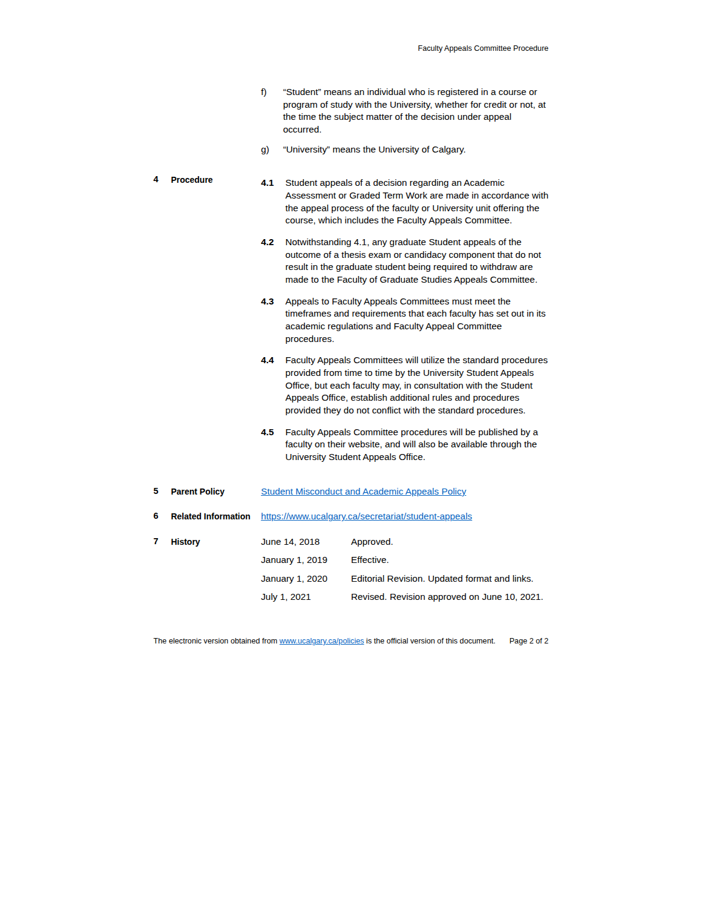Faculty Appeals Committee Procedure
f)
“Student” means an individual who is registered in a course or program of study with the University, whether for credit or not, at the time the subject matter of the decision under appeal occurred.
g)
“University” means the University of Calgary.
4
Procedure
4.1
Student appeals of a decision regarding an Academic Assessment or Graded Term Work are made in accordance with the appeal process of the faculty or University unit offering the course, which includes the Faculty Appeals Committee.
4.2
Notwithstanding 4.1, any graduate Student appeals of the outcome of a thesis exam or candidacy component that do not result in the graduate student being required to withdraw are made to the Faculty of Graduate Studies Appeals Committee.
4.3
Appeals to Faculty Appeals Committees must meet the timeframes and requirements that each faculty has set out in its academic regulations and Faculty Appeal Committee procedures.
4.4
Faculty Appeals Committees will utilize the standard procedures provided from time to time by the University Student Appeals Office, but each faculty may, in consultation with the Student Appeals Office, establish additional rules and procedures provided they do not conflict with the standard procedures.
4.5
Faculty Appeals Committee procedures will be published by a faculty on their website, and will also be available through the University Student Appeals Office.
5
Parent Policy
Student Misconduct and Academic Appeals Policy
6
Related Information
https://www.ucalgary.ca/secretariat/student-appeals
7
History
June 14, 2018
Approved.
January 1, 2019
Effective.
January 1, 2020
Editorial Revision. Updated format and links.
July 1, 2021
Revised. Revision approved on June 10, 2021.
The electronic version obtained from www.ucalgary.ca/policies is the official version of this document.
Page 2 of 2